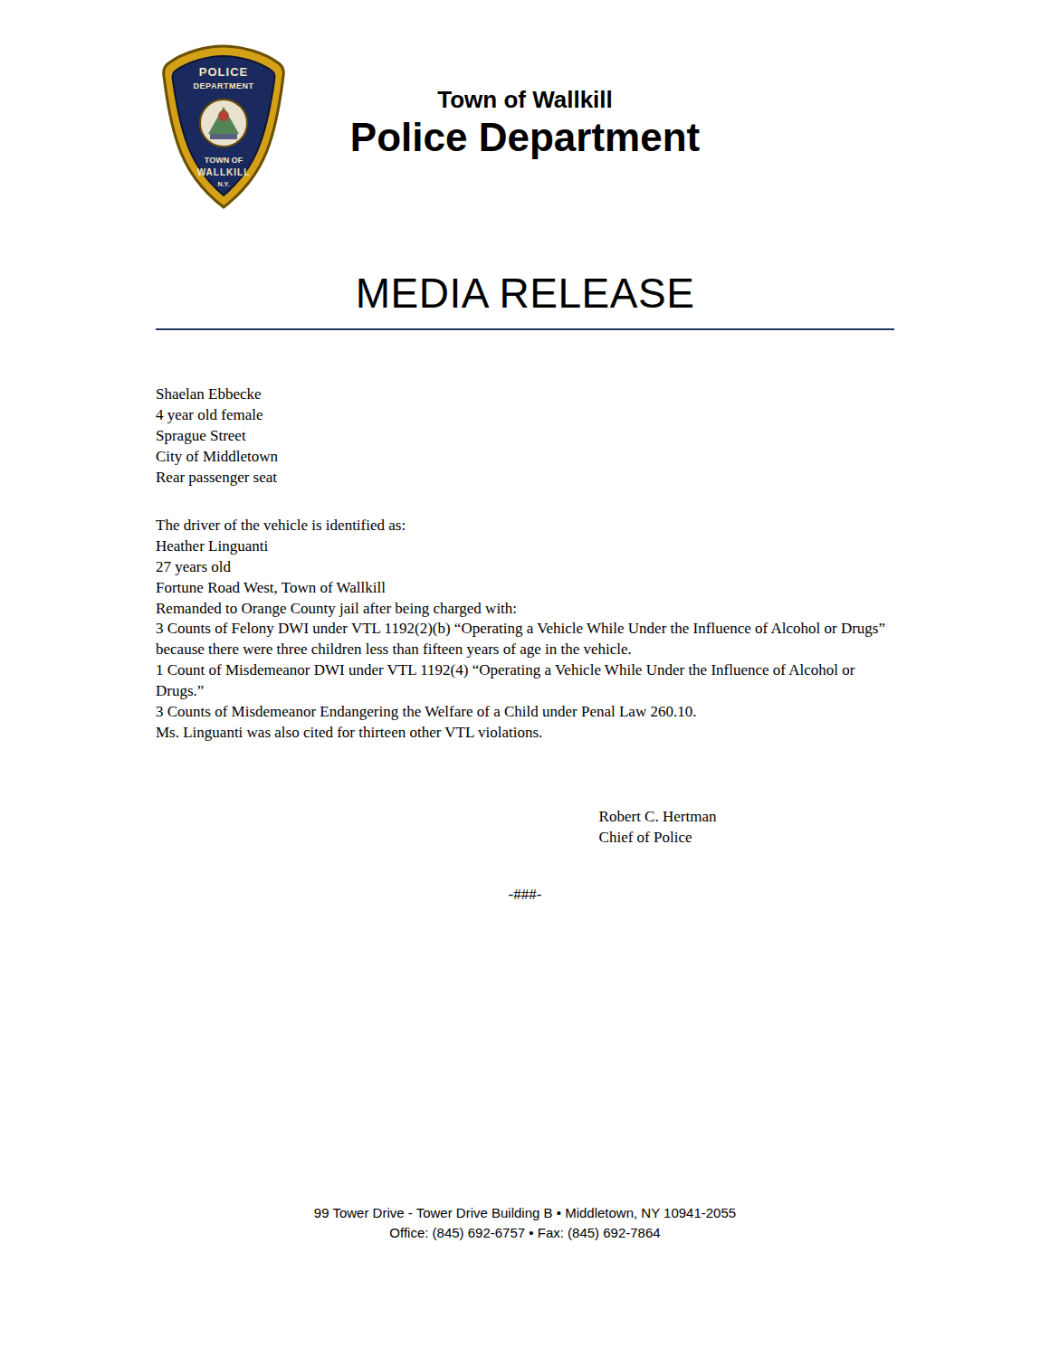Town of Wallkill Police Department Badge POLICE DEPARTMENT TOWN OF WALLKILL N.Y.
Town of Wallkill
Police Department
MEDIA RELEASE
Shaelan Ebbecke
4 year old female
Sprague Street
City of Middletown
Rear passenger seat
The driver of the vehicle is identified as:
Heather Linguanti
27 years old
Fortune Road West, Town of Wallkill
Remanded to Orange County jail after being charged with:
3 Counts of Felony DWI under VTL 1192(2)(b) “Operating a Vehicle While Under the Influence of Alcohol or Drugs” because there were three children less than fifteen years of age in the vehicle.
1 Count of Misdemeanor DWI under VTL 1192(4) “Operating a Vehicle While Under the Influence of Alcohol or Drugs.”
3 Counts of Misdemeanor Endangering the Welfare of a Child under Penal Law 260.10.
Ms. Linguanti was also cited for thirteen other VTL violations.
Robert C. Hertman
Chief of Police
-###-
99 Tower Drive - Tower Drive Building B • Middletown, NY 10941-2055
Office: (845) 692-6757 • Fax: (845) 692-7864